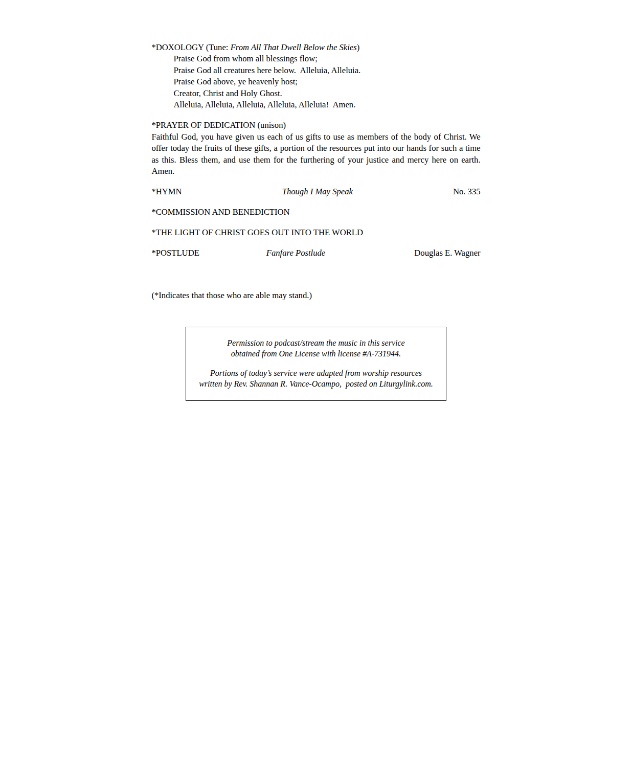*DOXOLOGY (Tune: From All That Dwell Below the Skies)
Praise God from whom all blessings flow;
Praise God all creatures here below. Alleluia, Alleluia.
Praise God above, ye heavenly host;
Creator, Christ and Holy Ghost.
Alleluia, Alleluia, Alleluia, Alleluia, Alleluia! Amen.
*PRAYER OF DEDICATION (unison)
Faithful God, you have given us each of us gifts to use as members of the body of Christ. We offer today the fruits of these gifts, a portion of the resources put into our hands for such a time as this. Bless them, and use them for the furthering of your justice and mercy here on earth. Amen.
*HYMN Though I May Speak No. 335
*COMMISSION AND BENEDICTION
*THE LIGHT OF CHRIST GOES OUT INTO THE WORLD
*POSTLUDE Fanfare Postlude Douglas E. Wagner
(*Indicates that those who are able may stand.)
Permission to podcast/stream the music in this service
obtained from One License with license #A-731944.
Portions of today’s service were adapted from worship resources
written by Rev. Shannan R. Vance-Ocampo, posted on Liturgylink.com.